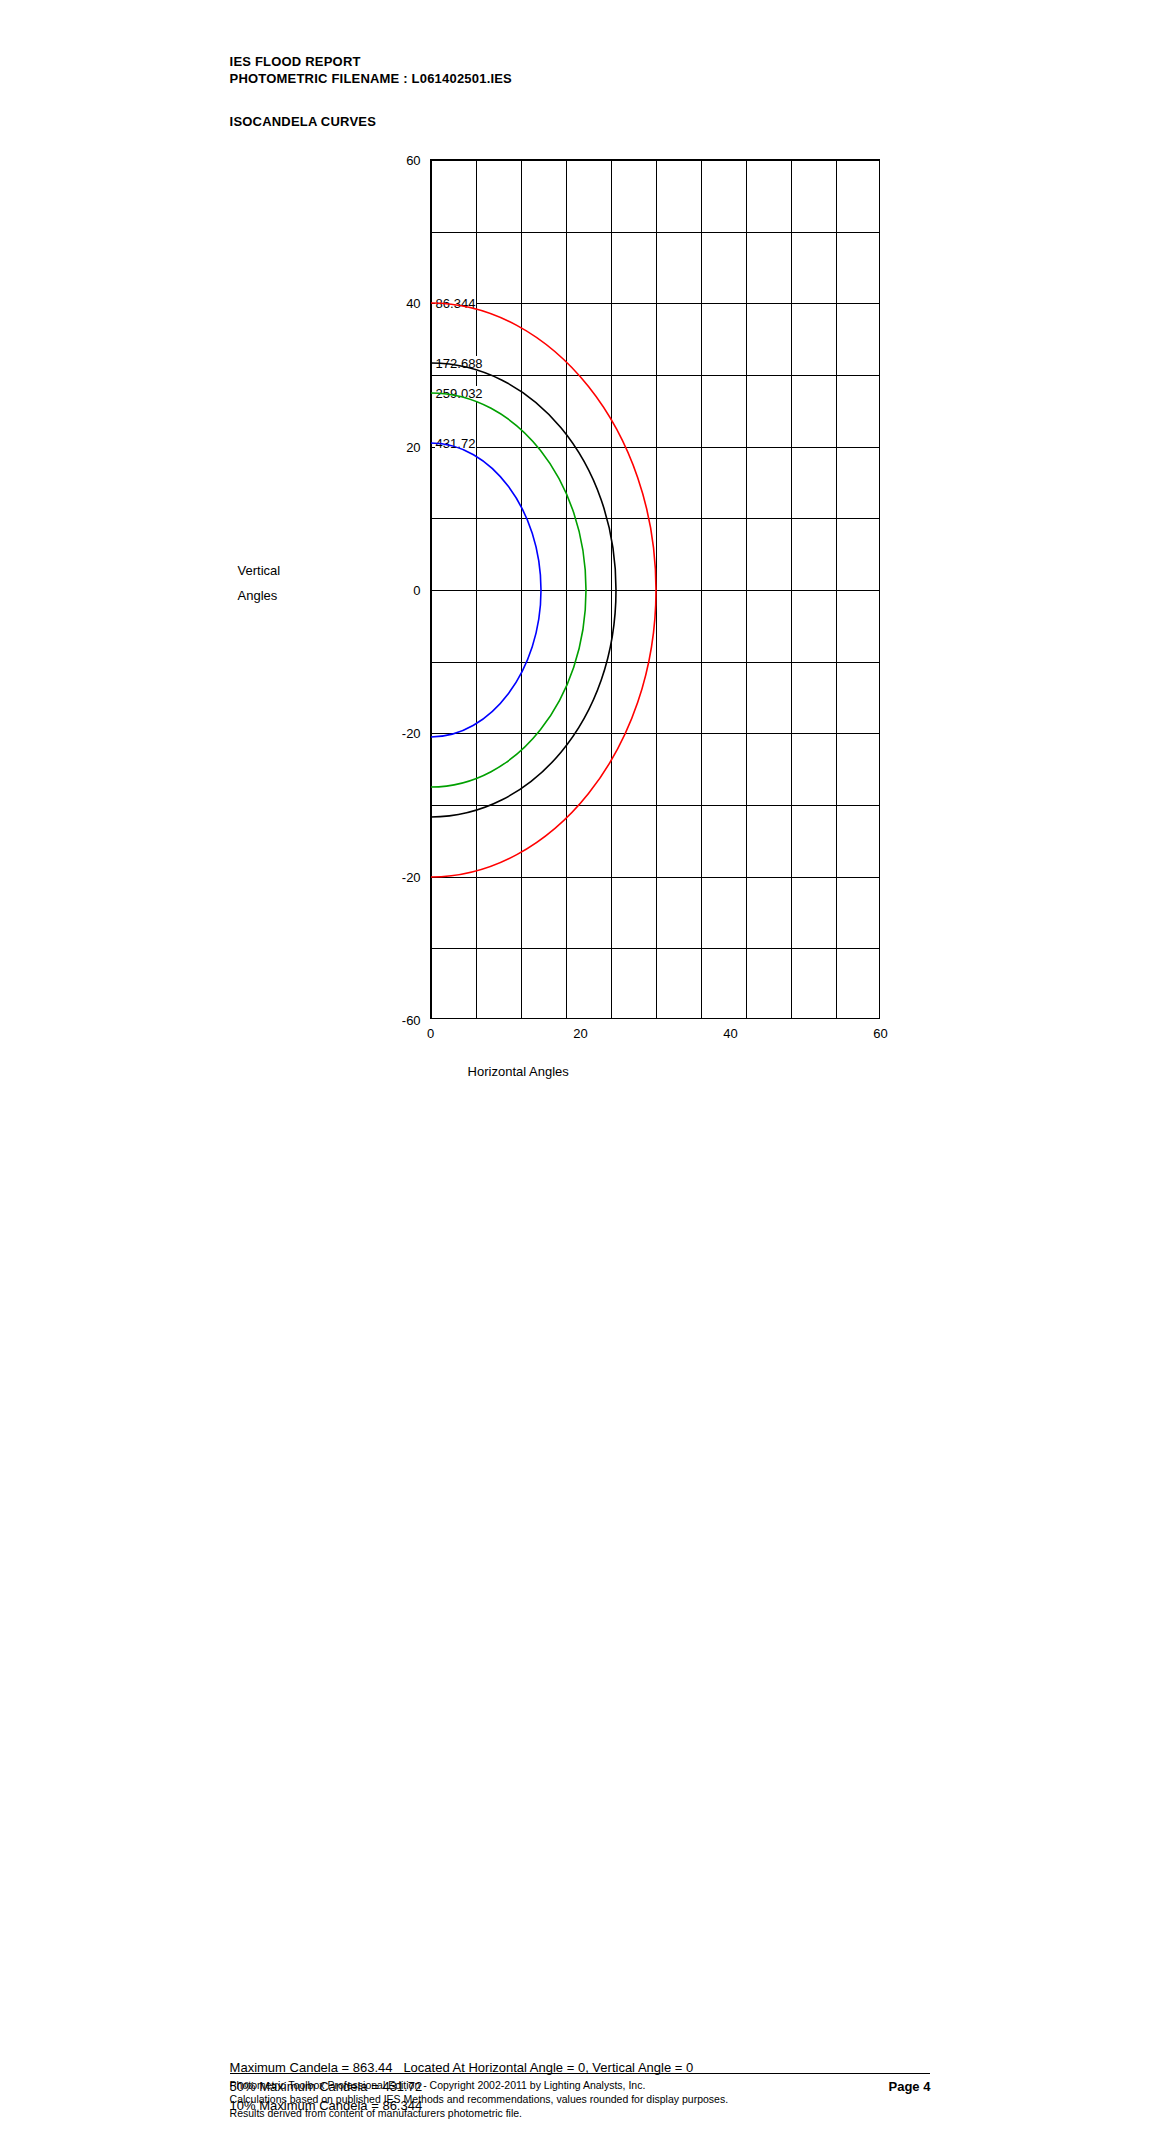IES FLOOD REPORT
PHOTOMETRIC FILENAME : L061402501.IES
ISOCANDELA CURVES
Vertical
Angles
60 40 20 0 -20 -20 -60 0 20 40 60 86.344 172.688 259.032 431.72
Horizontal Angles
Maximum Candela = 863.44 Located At Horizontal Angle = 0, Vertical Angle = 0
50% Maximum Candela = 431.72
10% Maximum Candela = 86.344
Photometric Toolbox Professional Edition - Copyright 2002-2011 by Lighting Analysts, Inc.
Calculations based on published IES Methods and recommendations, values rounded for display purposes.
Results derived from content of manufacturers photometric file.
Page 4